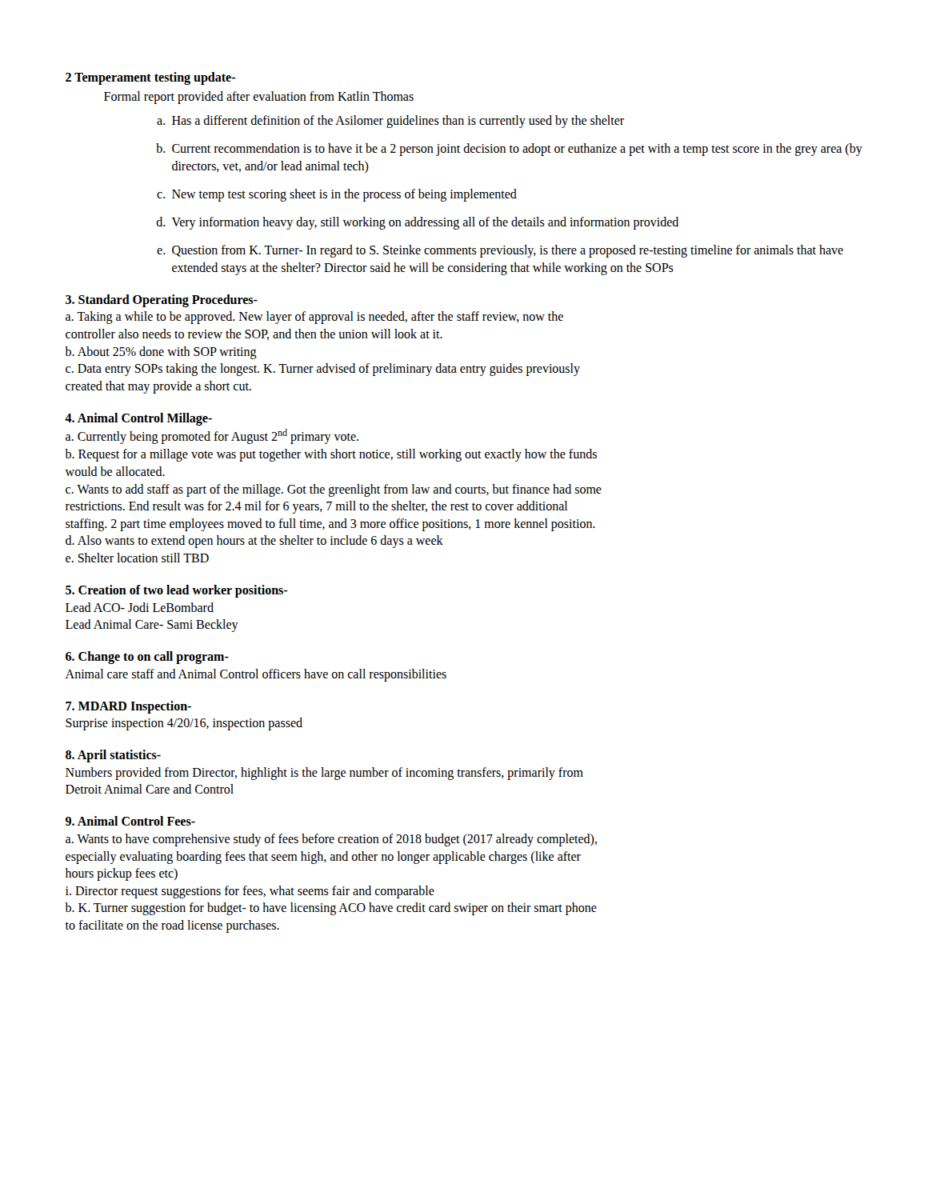2 Temperament testing update-
Formal report provided after evaluation from Katlin Thomas
Has a different definition of the Asilomer guidelines than is currently used by the shelter
Current recommendation is to have it be a 2 person joint decision to adopt or euthanize a pet with a temp test score in the grey area (by directors, vet, and/or lead animal tech)
New temp test scoring sheet is in the process of being implemented
Very information heavy day, still working on addressing all of the details and information provided
Question from K. Turner- In regard to S. Steinke comments previously, is there a proposed re-testing timeline for animals that have extended stays at the shelter? Director said he will be considering that while working on the SOPs
3. Standard Operating Procedures-
a. Taking a while to be approved. New layer of approval is needed, after the staff review, now the
controller also needs to review the SOP, and then the union will look at it.
b. About 25% done with SOP writing
c. Data entry SOPs taking the longest. K. Turner advised of preliminary data entry guides previously
created that may provide a short cut.
4. Animal Control Millage-
a. Currently being promoted for August 2nd primary vote.
b. Request for a millage vote was put together with short notice, still working out exactly how the funds
would be allocated.
c. Wants to add staff as part of the millage. Got the greenlight from law and courts, but finance had some
restrictions. End result was for 2.4 mil for 6 years, 7 mill to the shelter, the rest to cover additional
staffing. 2 part time employees moved to full time, and 3 more office positions, 1 more kennel position.
d. Also wants to extend open hours at the shelter to include 6 days a week
e. Shelter location still TBD
5. Creation of two lead worker positions-
Lead ACO- Jodi LeBombard
Lead Animal Care- Sami Beckley
6. Change to on call program-
Animal care staff and Animal Control officers have on call responsibilities
7. MDARD Inspection-
Surprise inspection 4/20/16, inspection passed
8. April statistics-
Numbers provided from Director, highlight is the large number of incoming transfers, primarily from
Detroit Animal Care and Control
9. Animal Control Fees-
a. Wants to have comprehensive study of fees before creation of 2018 budget (2017 already completed),
especially evaluating boarding fees that seem high, and other no longer applicable charges (like after
hours pickup fees etc)
i. Director request suggestions for fees, what seems fair and comparable
b. K. Turner suggestion for budget- to have licensing ACO have credit card swiper on their smart phone
to facilitate on the road license purchases.